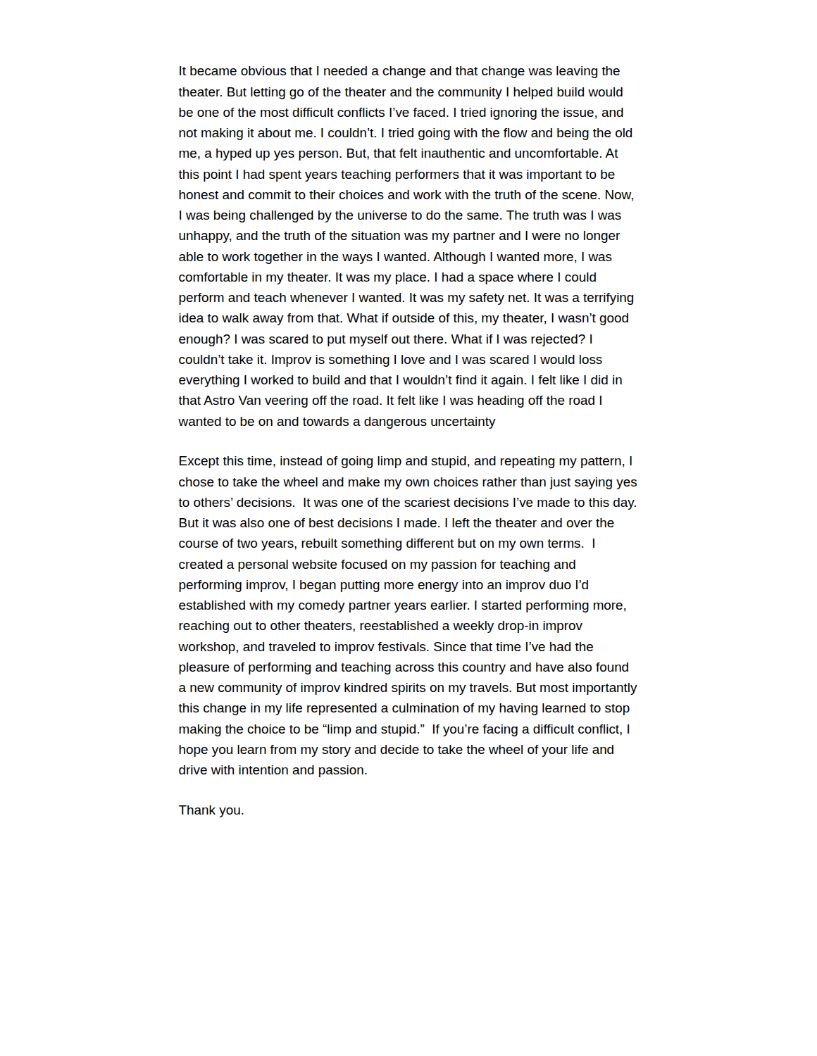It became obvious that I needed a change and that change was leaving the theater. But letting go of the theater and the community I helped build would be one of the most difficult conflicts I’ve faced. I tried ignoring the issue, and not making it about me. I couldn’t. I tried going with the flow and being the old me, a hyped up yes person. But, that felt inauthentic and uncomfortable. At this point I had spent years teaching performers that it was important to be honest and commit to their choices and work with the truth of the scene. Now, I was being challenged by the universe to do the same. The truth was I was unhappy, and the truth of the situation was my partner and I were no longer able to work together in the ways I wanted. Although I wanted more, I was comfortable in my theater. It was my place. I had a space where I could perform and teach whenever I wanted. It was my safety net. It was a terrifying idea to walk away from that. What if outside of this, my theater, I wasn’t good enough? I was scared to put myself out there. What if I was rejected? I couldn’t take it. Improv is something I love and I was scared I would loss everything I worked to build and that I wouldn’t find it again. I felt like I did in that Astro Van veering off the road. It felt like I was heading off the road I wanted to be on and towards a dangerous uncertainty
Except this time, instead of going limp and stupid, and repeating my pattern, I chose to take the wheel and make my own choices rather than just saying yes to others’ decisions. It was one of the scariest decisions I’ve made to this day. But it was also one of best decisions I made. I left the theater and over the course of two years, rebuilt something different but on my own terms. I created a personal website focused on my passion for teaching and performing improv, I began putting more energy into an improv duo I’d established with my comedy partner years earlier. I started performing more, reaching out to other theaters, reestablished a weekly drop-in improv workshop, and traveled to improv festivals. Since that time I’ve had the pleasure of performing and teaching across this country and have also found a new community of improv kindred spirits on my travels. But most importantly this change in my life represented a culmination of my having learned to stop making the choice to be “limp and stupid.” If you’re facing a difficult conflict, I hope you learn from my story and decide to take the wheel of your life and drive with intention and passion.
Thank you.